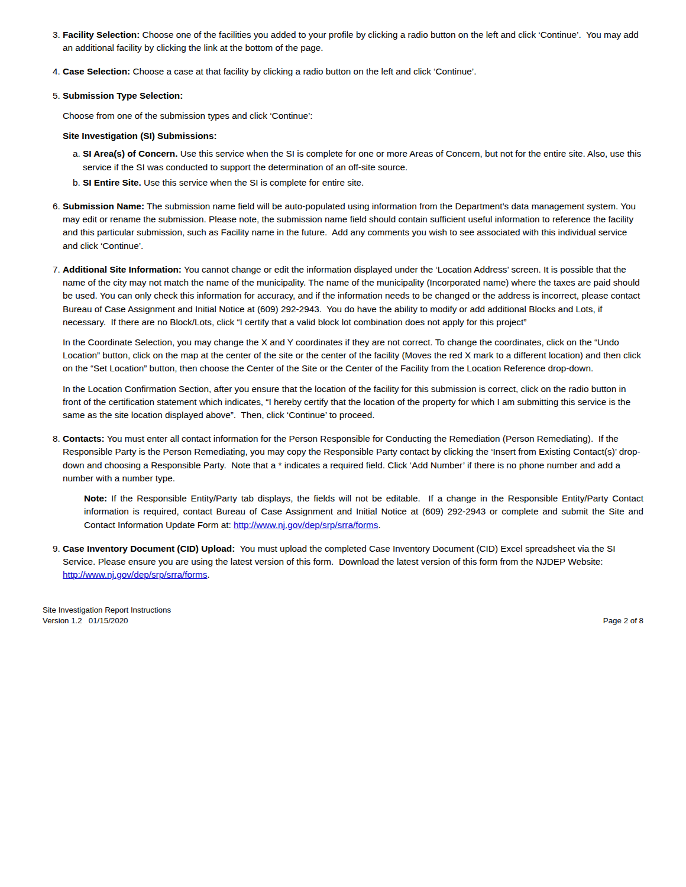Facility Selection: Choose one of the facilities you added to your profile by clicking a radio button on the left and click ‘Continue’. You may add an additional facility by clicking the link at the bottom of the page.
Case Selection: Choose a case at that facility by clicking a radio button on the left and click ‘Continue’.
Submission Type Selection:
Choose from one of the submission types and click ‘Continue’:
Site Investigation (SI) Submissions:
SI Area(s) of Concern. Use this service when the SI is complete for one or more Areas of Concern, but not for the entire site. Also, use this service if the SI was conducted to support the determination of an off-site source.
SI Entire Site. Use this service when the SI is complete for entire site.
Submission Name: The submission name field will be auto-populated using information from the Department’s data management system. You may edit or rename the submission. Please note, the submission name field should contain sufficient useful information to reference the facility and this particular submission, such as Facility name in the future. Add any comments you wish to see associated with this individual service and click ‘Continue’.
Additional Site Information: You cannot change or edit the information displayed under the ‘Location Address’ screen. It is possible that the name of the city may not match the name of the municipality. The name of the municipality (Incorporated name) where the taxes are paid should be used. You can only check this information for accuracy, and if the information needs to be changed or the address is incorrect, please contact Bureau of Case Assignment and Initial Notice at (609) 292-2943. You do have the ability to modify or add additional Blocks and Lots, if necessary. If there are no Block/Lots, click “I certify that a valid block lot combination does not apply for this project”
In the Coordinate Selection, you may change the X and Y coordinates if they are not correct. To change the coordinates, click on the “Undo Location” button, click on the map at the center of the site or the center of the facility (Moves the red X mark to a different location) and then click on the “Set Location” button, then choose the Center of the Site or the Center of the Facility from the Location Reference drop-down.
In the Location Confirmation Section, after you ensure that the location of the facility for this submission is correct, click on the radio button in front of the certification statement which indicates, “I hereby certify that the location of the property for which I am submitting this service is the same as the site location displayed above”. Then, click ‘Continue’ to proceed.
Contacts: You must enter all contact information for the Person Responsible for Conducting the Remediation (Person Remediating). If the Responsible Party is the Person Remediating, you may copy the Responsible Party contact by clicking the ‘Insert from Existing Contact(s)’ drop-down and choosing a Responsible Party. Note that a * indicates a required field. Click ‘Add Number’ if there is no phone number and add a number with a number type.
Note: If the Responsible Entity/Party tab displays, the fields will not be editable. If a change in the Responsible Entity/Party Contact information is required, contact Bureau of Case Assignment and Initial Notice at (609) 292-2943 or complete and submit the Site and Contact Information Update Form at: http://www.nj.gov/dep/srp/srra/forms.
Case Inventory Document (CID) Upload: You must upload the completed Case Inventory Document (CID) Excel spreadsheet via the SI Service. Please ensure you are using the latest version of this form. Download the latest version of this form from the NJDEP Website: http://www.nj.gov/dep/srp/srra/forms.
Site Investigation Report Instructions
Version 1.2 01/15/2020
Page 2 of 8